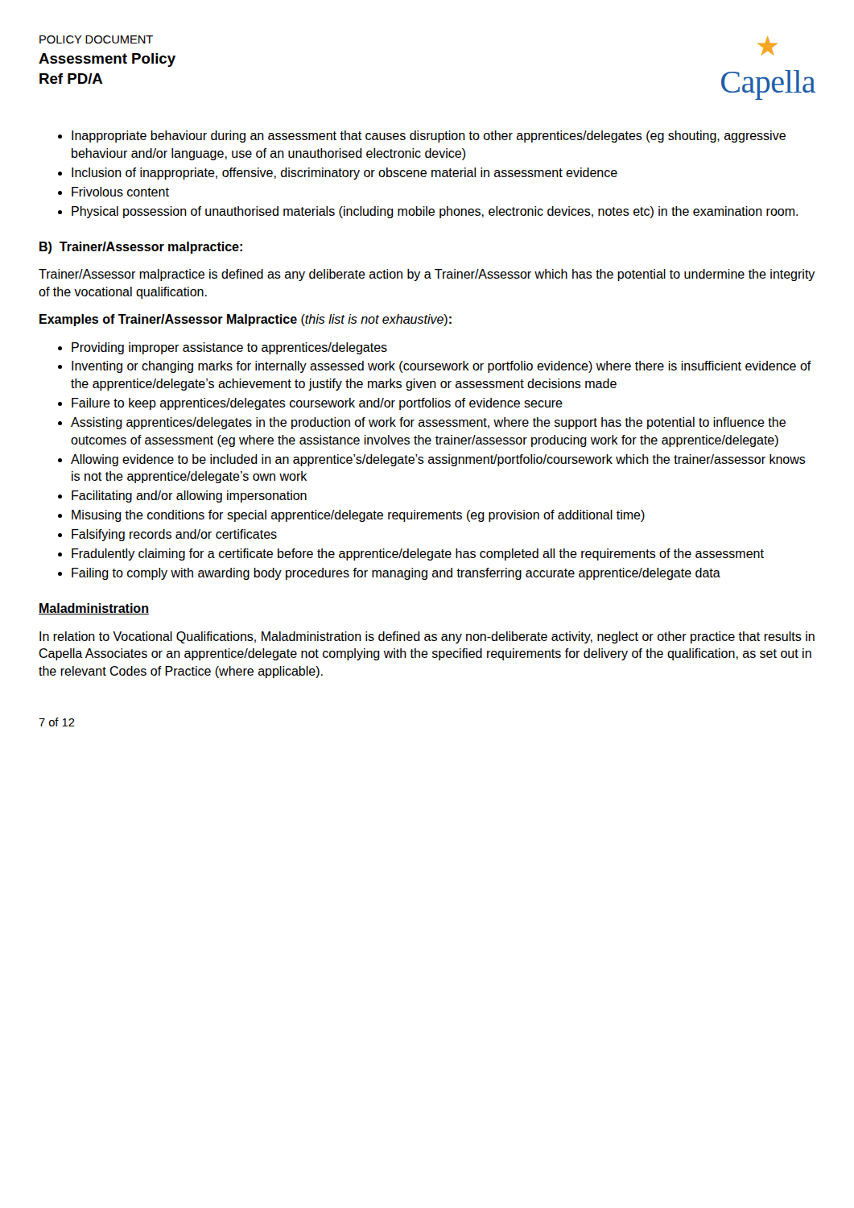POLICY DOCUMENT
Assessment Policy
Ref PD/A
★ Capella
Inappropriate behaviour during an assessment that causes disruption to other apprentices/delegates (eg shouting, aggressive behaviour and/or language, use of an unauthorised electronic device)
Inclusion of inappropriate, offensive, discriminatory or obscene material in assessment evidence
Frivolous content
Physical possession of unauthorised materials (including mobile phones, electronic devices, notes etc) in the examination room.
B) Trainer/Assessor malpractice:
Trainer/Assessor malpractice is defined as any deliberate action by a Trainer/Assessor which has the potential to undermine the integrity of the vocational qualification.
Examples of Trainer/Assessor Malpractice (this list is not exhaustive):
Providing improper assistance to apprentices/delegates
Inventing or changing marks for internally assessed work (coursework or portfolio evidence) where there is insufficient evidence of the apprentice/delegate’s achievement to justify the marks given or assessment decisions made
Failure to keep apprentices/delegates coursework and/or portfolios of evidence secure
Assisting apprentices/delegates in the production of work for assessment, where the support has the potential to influence the outcomes of assessment (eg where the assistance involves the trainer/assessor producing work for the apprentice/delegate)
Allowing evidence to be included in an apprentice’s/delegate’s assignment/portfolio/coursework which the trainer/assessor knows is not the apprentice/delegate’s own work
Facilitating and/or allowing impersonation
Misusing the conditions for special apprentice/delegate requirements (eg provision of additional time)
Falsifying records and/or certificates
Fradulently claiming for a certificate before the apprentice/delegate has completed all the requirements of the assessment
Failing to comply with awarding body procedures for managing and transferring accurate apprentice/delegate data
Maladministration
In relation to Vocational Qualifications, Maladministration is defined as any non-deliberate activity, neglect or other practice that results in Capella Associates or an apprentice/delegate not complying with the specified requirements for delivery of the qualification, as set out in the relevant Codes of Practice (where applicable).
7 of 12